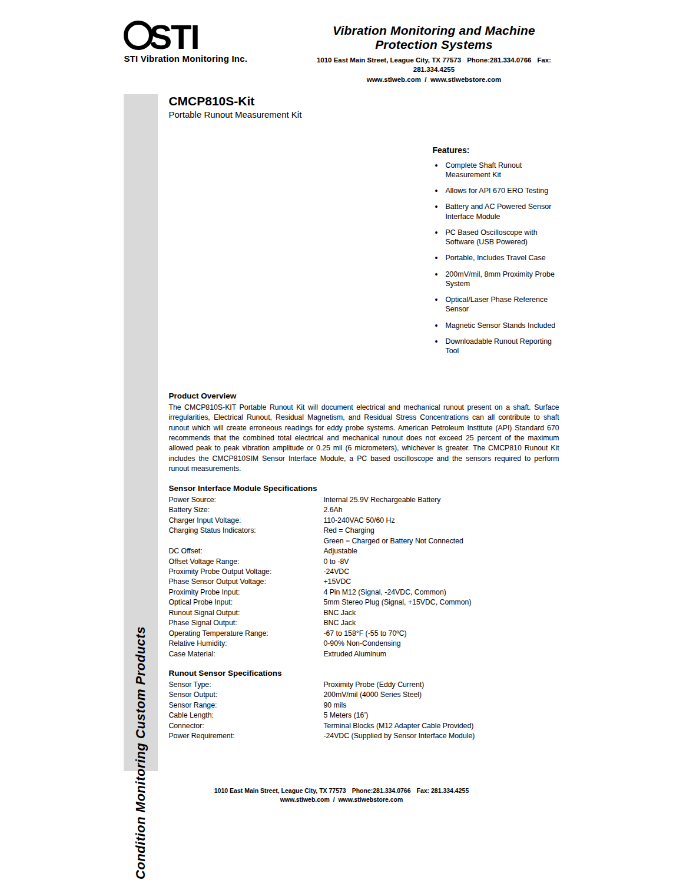STI
STI Vibration Monitoring Inc.
Vibration Monitoring and Machine Protection Systems
1010 East Main Street, League City, TX 77573 Phone:281.334.0766 Fax: 281.334.4255
www.stiweb.com / www.stiwebstore.com
Condition Monitoring Custom Products
CMCP810S-Kit
Portable Runout Measurement Kit
Features:
Complete Shaft Runout Measurement Kit
Allows for API 670 ERO Testing
Battery and AC Powered Sensor Interface Module
PC Based Oscilloscope with Software (USB Powered)
Portable, Includes Travel Case
200mV/mil, 8mm Proximity Probe System
Optical/Laser Phase Reference Sensor
Magnetic Sensor Stands Included
Downloadable Runout Reporting Tool
Product Overview
The CMCP810S-KIT Portable Runout Kit will document electrical and mechanical runout present on a shaft. Surface irregularities, Electrical Runout, Residual Magnetism, and Residual Stress Concentrations can all contribute to shaft runout which will create erroneous readings for eddy probe systems. American Petroleum Institute (API) Standard 670 recommends that the combined total electrical and mechanical runout does not exceed 25 percent of the maximum allowed peak to peak vibration amplitude or 0.25 mil (6 micrometers), whichever is greater. The CMCP810 Runout Kit includes the CMCP810SIM Sensor Interface Module, a PC based oscilloscope and the sensors required to perform runout measurements.
Sensor Interface Module Specifications
| Power Source: | Internal 25.9V Rechargeable Battery |
| Battery Size: | 2.6Ah |
| Charger Input Voltage: | 110-240VAC 50/60 Hz |
| Charging Status Indicators: | Red = Charging |
| | Green = Charged or Battery Not Connected |
| DC Offset: | Adjustable |
| Offset Voltage Range: | 0 to -8V |
| Proximity Probe Output Voltage: | -24VDC |
| Phase Sensor Output Voltage: | +15VDC |
| Proximity Probe Input: | 4 Pin M12 (Signal, -24VDC, Common) |
| Optical Probe Input: | 5mm Stereo Plug (Signal, +15VDC, Common) |
| Runout Signal Output: | BNC Jack |
| Phase Signal Output: | BNC Jack |
| Operating Temperature Range: | -67 to 158°F (-55 to 70ºC) |
| Relative Humidity: | 0-90% Non-Condensing |
| Case Material: | Extruded Aluminum |
Runout Sensor Specifications
| Sensor Type: | Proximity Probe (Eddy Current) |
| Sensor Output: | 200mV/mil (4000 Series Steel) |
| Sensor Range: | 90 mils |
| Cable Length: | 5 Meters (16’) |
| Connector: | Terminal Blocks (M12 Adapter Cable Provided) |
| Power Requirement: | -24VDC (Supplied by Sensor Interface Module) |
1010 East Main Street, League City, TX 77573 Phone:281.334.0766 Fax: 281.334.4255
www.stiweb.com / www.stiwebstore.com